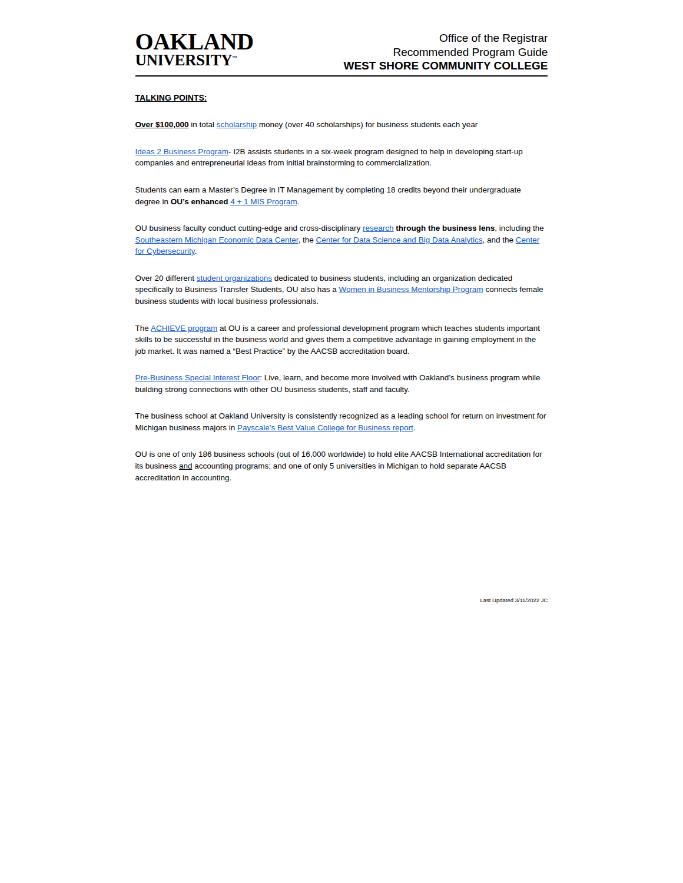OAKLAND UNIVERSITY™
Office of the Registrar
Recommended Program Guide
WEST SHORE COMMUNITY COLLEGE
TALKING POINTS:
Over $100,000 in total scholarship money (over 40 scholarships) for business students each year
Ideas 2 Business Program- I2B assists students in a six-week program designed to help in developing start-up companies and entrepreneurial ideas from initial brainstorming to commercialization.
Students can earn a Master’s Degree in IT Management by completing 18 credits beyond their undergraduate degree in OU’s enhanced 4 + 1 MIS Program.
OU business faculty conduct cutting-edge and cross-disciplinary research through the business lens, including the Southeastern Michigan Economic Data Center, the Center for Data Science and Big Data Analytics, and the Center for Cybersecurity.
Over 20 different student organizations dedicated to business students, including an organization dedicated specifically to Business Transfer Students, OU also has a Women in Business Mentorship Program connects female business students with local business professionals.
The ACHIEVE program at OU is a career and professional development program which teaches students important skills to be successful in the business world and gives them a competitive advantage in gaining employment in the job market. It was named a “Best Practice” by the AACSB accreditation board.
Pre-Business Special Interest Floor: Live, learn, and become more involved with Oakland’s business program while building strong connections with other OU business students, staff and faculty.
The business school at Oakland University is consistently recognized as a leading school for return on investment for Michigan business majors in Payscale’s Best Value College for Business report.
OU is one of only 186 business schools (out of 16,000 worldwide) to hold elite AACSB International accreditation for its business and accounting programs; and one of only 5 universities in Michigan to hold separate AACSB accreditation in accounting.
Last Updated 3/11/2022 JC